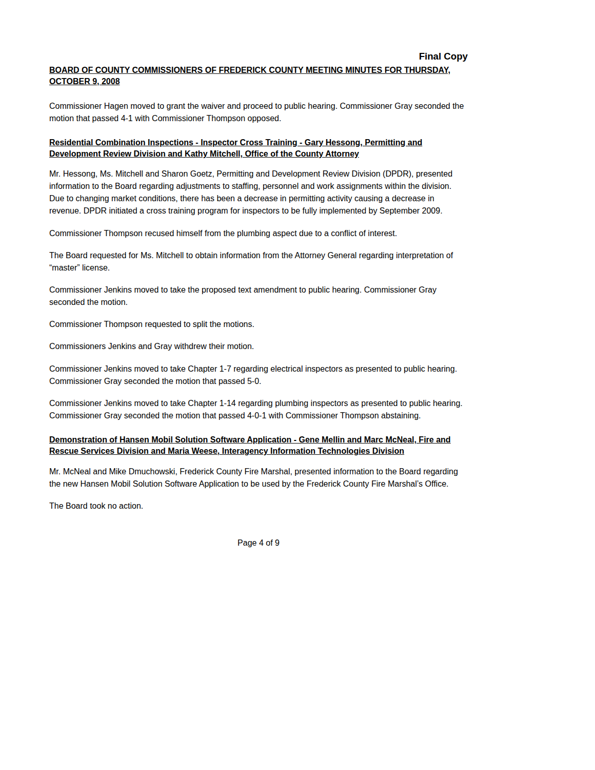Final Copy
BOARD OF COUNTY COMMISSIONERS OF FREDERICK COUNTY MEETING MINUTES FOR THURSDAY, OCTOBER 9, 2008
Commissioner Hagen moved to grant the waiver and proceed to public hearing. Commissioner Gray seconded the motion that passed 4-1 with Commissioner Thompson opposed.
Residential Combination Inspections - Inspector Cross Training - Gary Hessong, Permitting and Development Review Division and Kathy Mitchell, Office of the County Attorney
Mr. Hessong, Ms. Mitchell and Sharon Goetz, Permitting and Development Review Division (DPDR), presented information to the Board regarding adjustments to staffing, personnel and work assignments within the division. Due to changing market conditions, there has been a decrease in permitting activity causing a decrease in revenue. DPDR initiated a cross training program for inspectors to be fully implemented by September 2009.
Commissioner Thompson recused himself from the plumbing aspect due to a conflict of interest.
The Board requested for Ms. Mitchell to obtain information from the Attorney General regarding interpretation of “master” license.
Commissioner Jenkins moved to take the proposed text amendment to public hearing. Commissioner Gray seconded the motion.
Commissioner Thompson requested to split the motions.
Commissioners Jenkins and Gray withdrew their motion.
Commissioner Jenkins moved to take Chapter 1-7 regarding electrical inspectors as presented to public hearing. Commissioner Gray seconded the motion that passed 5-0.
Commissioner Jenkins moved to take Chapter 1-14 regarding plumbing inspectors as presented to public hearing. Commissioner Gray seconded the motion that passed 4-0-1 with Commissioner Thompson abstaining.
Demonstration of Hansen Mobil Solution Software Application - Gene Mellin and Marc McNeal, Fire and Rescue Services Division and Maria Weese, Interagency Information Technologies Division
Mr. McNeal and Mike Dmuchowski, Frederick County Fire Marshal, presented information to the Board regarding the new Hansen Mobil Solution Software Application to be used by the Frederick County Fire Marshal’s Office.
The Board took no action.
Page 4 of 9